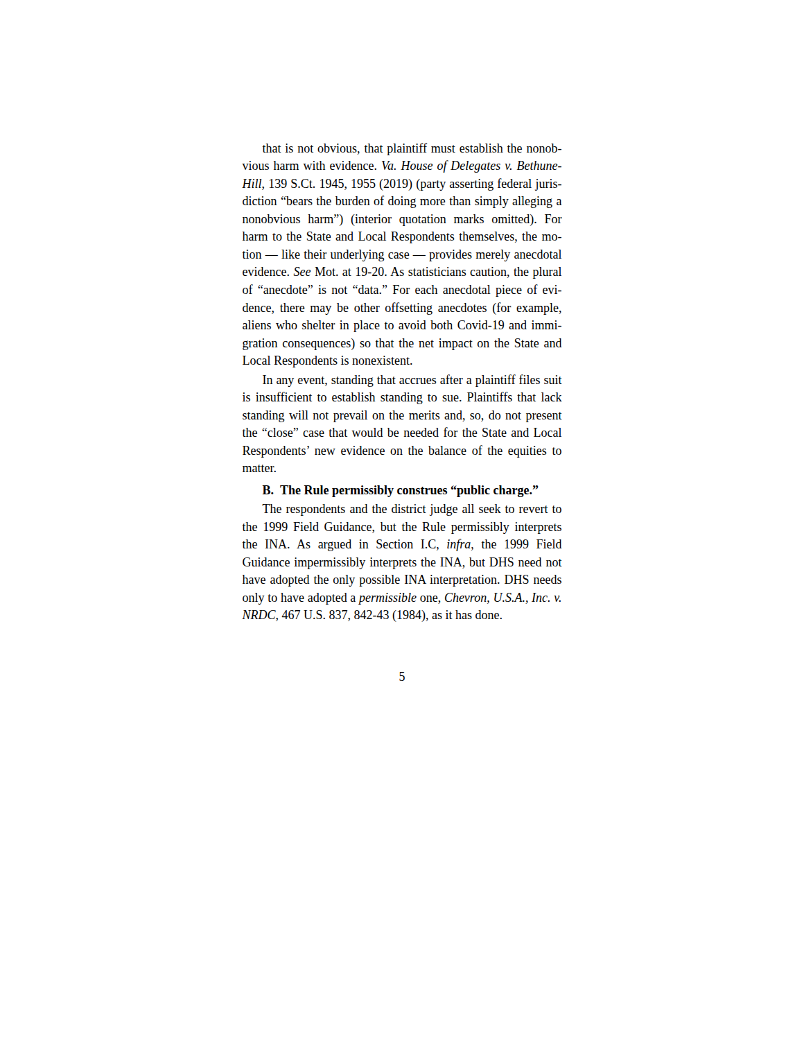that is not obvious, that plaintiff must establish the nonobvious harm with evidence. Va. House of Delegates v. Bethune-Hill, 139 S.Ct. 1945, 1955 (2019) (party asserting federal jurisdiction “bears the burden of doing more than simply alleging a nonobvious harm”) (interior quotation marks omitted). For harm to the State and Local Respondents themselves, the motion — like their underlying case — provides merely anecdotal evidence. See Mot. at 19-20. As statisticians caution, the plural of “anecdote” is not “data.” For each anecdotal piece of evidence, there may be other offsetting anecdotes (for example, aliens who shelter in place to avoid both Covid-19 and immigration consequences) so that the net impact on the State and Local Respondents is nonexistent.
In any event, standing that accrues after a plaintiff files suit is insufficient to establish standing to sue. Plaintiffs that lack standing will not prevail on the merits and, so, do not present the “close” case that would be needed for the State and Local Respondents’ new evidence on the balance of the equities to matter.
B. The Rule permissibly construes “public charge.”
The respondents and the district judge all seek to revert to the 1999 Field Guidance, but the Rule permissibly interprets the INA. As argued in Section I.C, infra, the 1999 Field Guidance impermissibly interprets the INA, but DHS need not have adopted the only possible INA interpretation. DHS needs only to have adopted a permissible one, Chevron, U.S.A., Inc. v. NRDC, 467 U.S. 837, 842-43 (1984), as it has done.
5